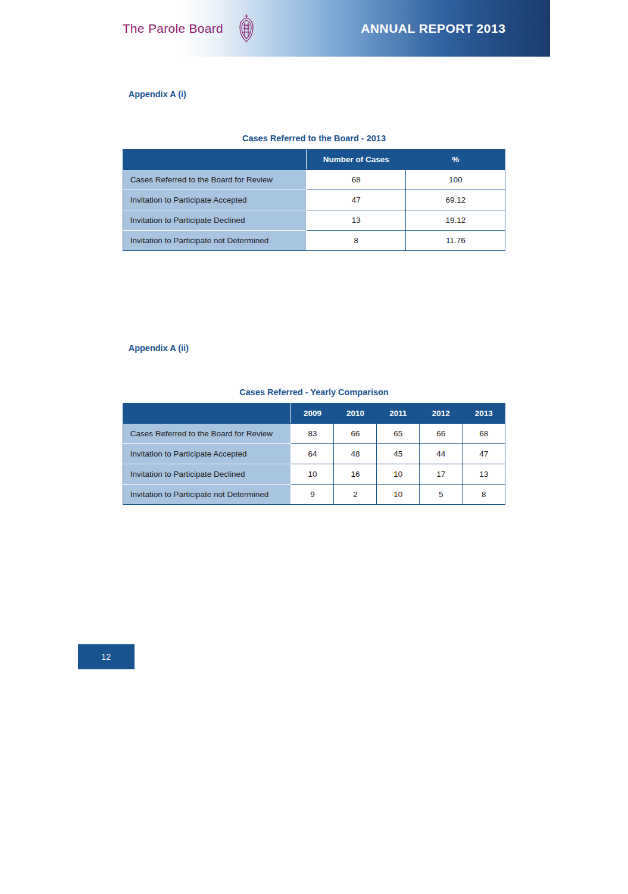The Parole Board
ANNUAL REPORT 2013
Appendix A (i)
Cases Referred to the Board - 2013
| | Number of Cases | % |
| --- | --- | --- |
| Cases Referred to the Board for Review | 68 | 100 |
| Invitation to Participate Accepted | 47 | 69.12 |
| Invitation to Participate Declined | 13 | 19.12 |
| Invitation to Participate not Determined | 8 | 11.76 |
Appendix A (ii)
Cases Referred - Yearly Comparison
| | 2009 | 2010 | 2011 | 2012 | 2013 |
| --- | --- | --- | --- | --- | --- |
| Cases Referred to the Board for Review | 83 | 66 | 65 | 66 | 68 |
| Invitation to Participate Accepted | 64 | 48 | 45 | 44 | 47 |
| Invitation to Participate Declined | 10 | 16 | 10 | 17 | 13 |
| Invitation to Participate not Determined | 9 | 2 | 10 | 5 | 8 |
12